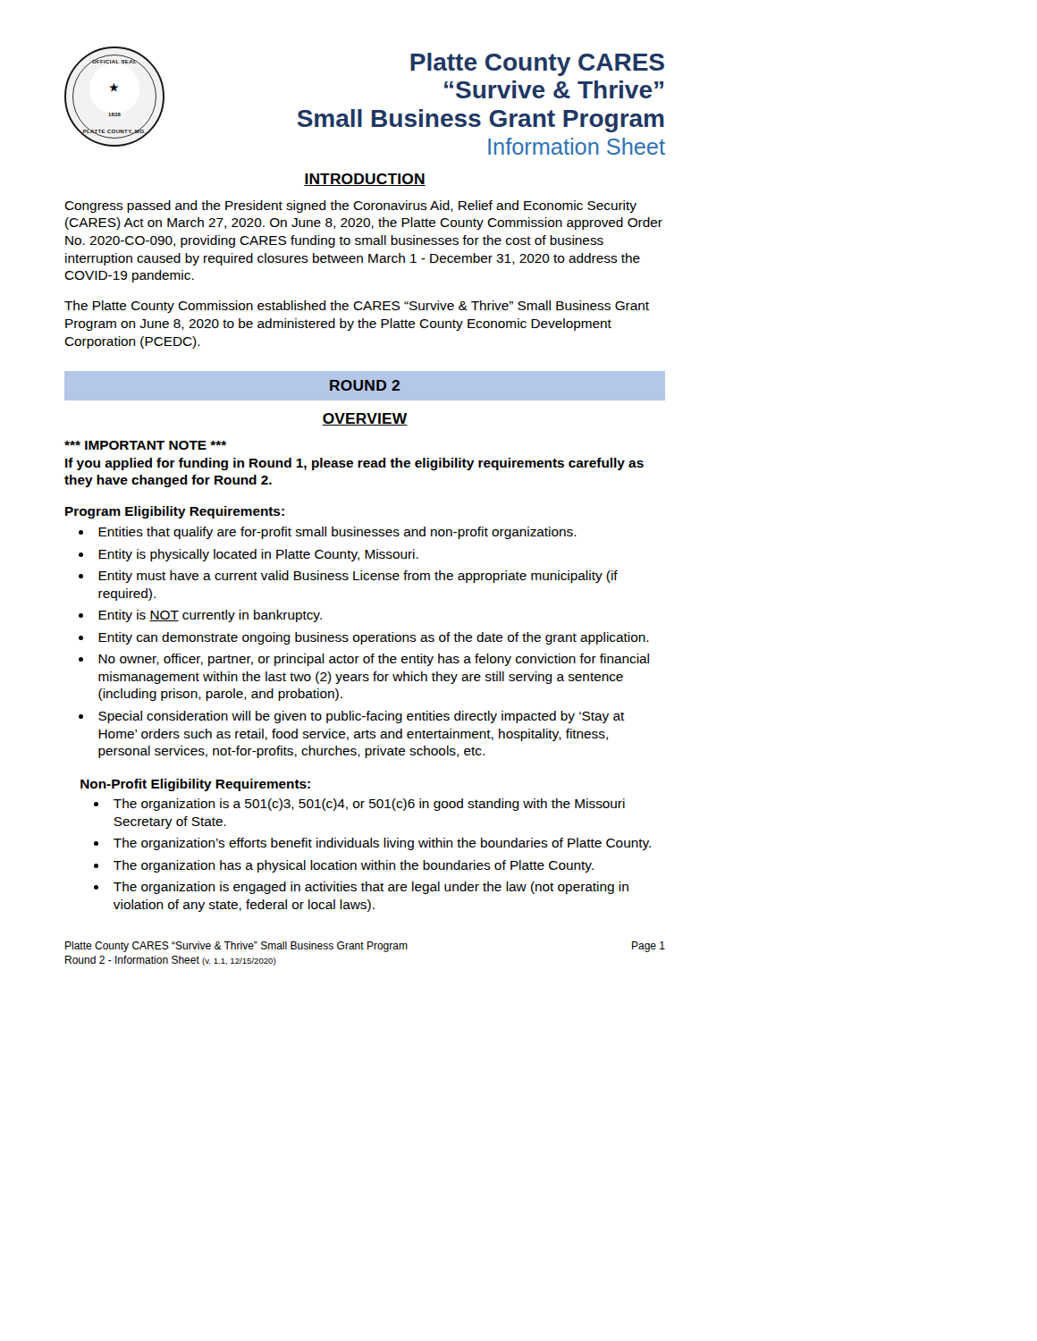OFFICIAL SEAL
★
1838
PLATTE COUNTY, MO.
Platte County CARES
“Survive & Thrive”
Small Business Grant Program
Information Sheet
INTRODUCTION
Congress passed and the President signed the Coronavirus Aid, Relief and Economic Security (CARES) Act on March 27, 2020. On June 8, 2020, the Platte County Commission approved Order No. 2020-CO-090, providing CARES funding to small businesses for the cost of business interruption caused by required closures between March 1 - December 31, 2020 to address the COVID-19 pandemic.
The Platte County Commission established the CARES “Survive & Thrive” Small Business Grant Program on June 8, 2020 to be administered by the Platte County Economic Development Corporation (PCEDC).
ROUND 2
OVERVIEW
*** IMPORTANT NOTE ***
If you applied for funding in Round 1, please read the eligibility requirements carefully as they have changed for Round 2.
Program Eligibility Requirements:
Entities that qualify are for-profit small businesses and non-profit organizations.
Entity is physically located in Platte County, Missouri.
Entity must have a current valid Business License from the appropriate municipality (if required).
Entity is NOT currently in bankruptcy.
Entity can demonstrate ongoing business operations as of the date of the grant application.
No owner, officer, partner, or principal actor of the entity has a felony conviction for financial mismanagement within the last two (2) years for which they are still serving a sentence (including prison, parole, and probation).
Special consideration will be given to public-facing entities directly impacted by ‘Stay at Home’ orders such as retail, food service, arts and entertainment, hospitality, fitness, personal services, not-for-profits, churches, private schools, etc.
Non-Profit Eligibility Requirements:
The organization is a 501(c)3, 501(c)4, or 501(c)6 in good standing with the Missouri Secretary of State.
The organization’s efforts benefit individuals living within the boundaries of Platte County.
The organization has a physical location within the boundaries of Platte County.
The organization is engaged in activities that are legal under the law (not operating in violation of any state, federal or local laws).
Platte County CARES “Survive & Thrive” Small Business Grant Program
Round 2 - Information Sheet (v. 1.1, 12/15/2020)
Page 1